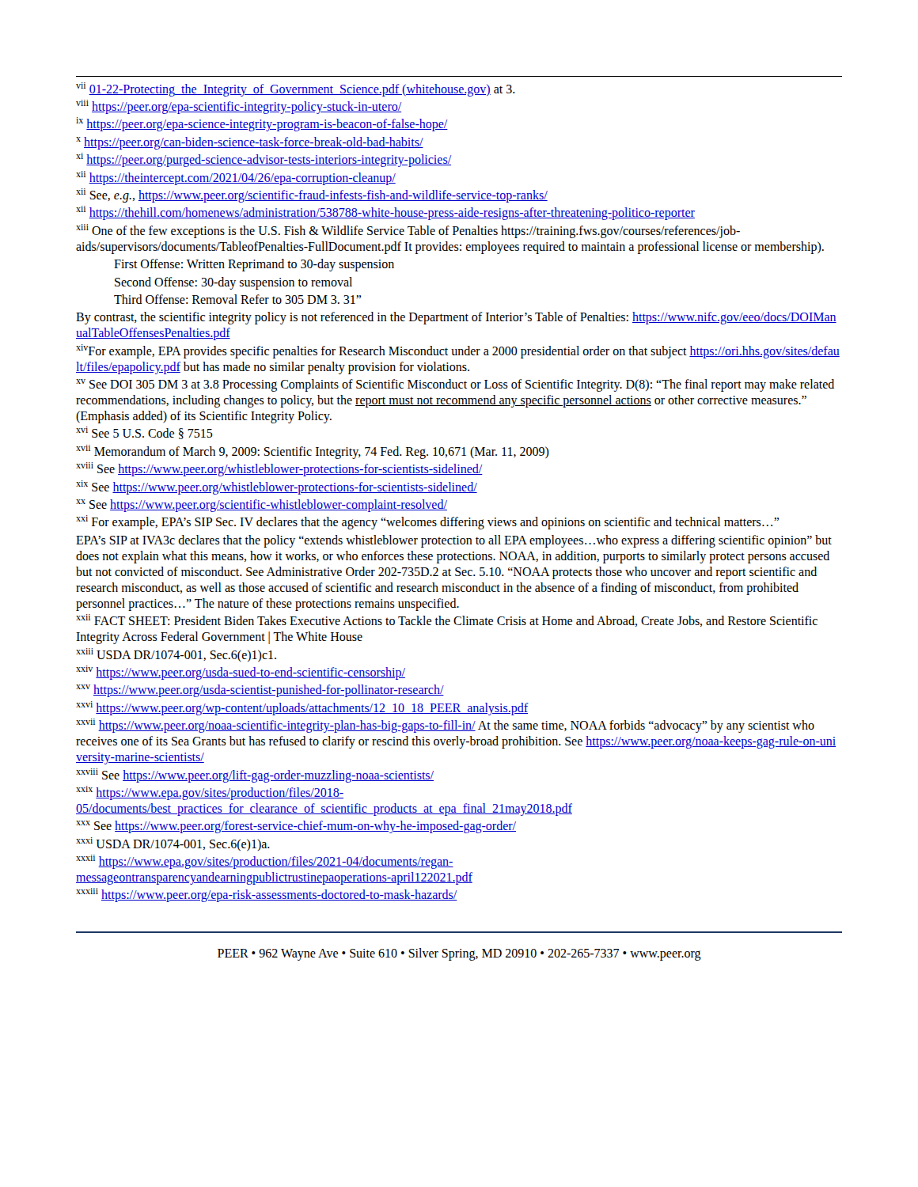vii 01-22-Protecting_the_Integrity_of_Government_Science.pdf (whitehouse.gov) at 3.
viii https://peer.org/epa-scientific-integrity-policy-stuck-in-utero/
ix https://peer.org/epa-science-integrity-program-is-beacon-of-false-hope/
x https://peer.org/can-biden-science-task-force-break-old-bad-habits/
xi https://peer.org/purged-science-advisor-tests-interiors-integrity-policies/
xii https://theintercept.com/2021/04/26/epa-corruption-cleanup/
xii See, e.g., https://www.peer.org/scientific-fraud-infests-fish-and-wildlife-service-top-ranks/
xii https://thehill.com/homenews/administration/538788-white-house-press-aide-resigns-after-threatening-politico-reporter
xiii One of the few exceptions is the U.S. Fish & Wildlife Service Table of Penalties https://training.fws.gov/courses/references/job-aids/supervisors/documents/TableofPenalties-FullDocument.pdf It provides: employees required to maintain a professional license or membership).
First Offense: Written Reprimand to 30-day suspension
Second Offense: 30-day suspension to removal
Third Offense: Removal Refer to 305 DM 3. 31”
By contrast, the scientific integrity policy is not referenced in the Department of Interior’s Table of Penalties: https://www.nifc.gov/eeo/docs/DOIManualTableOffensesPenalties.pdf
xiv For example, EPA provides specific penalties for Research Misconduct under a 2000 presidential order on that subject https://ori.hhs.gov/sites/default/files/epapolicy.pdf but has made no similar penalty provision for violations.
xv See DOI 305 DM 3 at 3.8 Processing Complaints of Scientific Misconduct or Loss of Scientific Integrity. D(8): “The final report may make related recommendations, including changes to policy, but the report must not recommend any specific personnel actions or other corrective measures.” (Emphasis added) of its Scientific Integrity Policy.
xvi See 5 U.S. Code § 7515
xvii Memorandum of March 9, 2009: Scientific Integrity, 74 Fed. Reg. 10,671 (Mar. 11, 2009)
xviii See https://www.peer.org/whistleblower-protections-for-scientists-sidelined/
xix See https://www.peer.org/whistleblower-protections-for-scientists-sidelined/
xx See https://www.peer.org/scientific-whistleblower-complaint-resolved/
xxi For example, EPA’s SIP Sec. IV declares that the agency “welcomes differing views and opinions on scientific and technical matters…”
EPA’s SIP at IVA3c declares that the policy “extends whistleblower protection to all EPA employees…who express a differing scientific opinion” but does not explain what this means, how it works, or who enforces these protections. NOAA, in addition, purports to similarly protect persons accused but not convicted of misconduct. See Administrative Order 202-735D.2 at Sec. 5.10. “NOAA protects those who uncover and report scientific and research misconduct, as well as those accused of scientific and research misconduct in the absence of a finding of misconduct, from prohibited personnel practices…” The nature of these protections remains unspecified.
xxii FACT SHEET: President Biden Takes Executive Actions to Tackle the Climate Crisis at Home and Abroad, Create Jobs, and Restore Scientific Integrity Across Federal Government | The White House
xxiii USDA DR/1074-001, Sec.6(e)1)c1.
xxiv https://www.peer.org/usda-sued-to-end-scientific-censorship/
xxv https://www.peer.org/usda-scientist-punished-for-pollinator-research/
xxvi https://www.peer.org/wp-content/uploads/attachments/12_10_18_PEER_analysis.pdf
xxvii https://www.peer.org/noaa-scientific-integrity-plan-has-big-gaps-to-fill-in/ At the same time, NOAA forbids “advocacy” by any scientist who receives one of its Sea Grants but has refused to clarify or rescind this overly-broad prohibition. See https://www.peer.org/noaa-keeps-gag-rule-on-university-marine-scientists/
xxviii See https://www.peer.org/lift-gag-order-muzzling-noaa-scientists/
xxix https://www.epa.gov/sites/production/files/2018-
05/documents/best_practices_for_clearance_of_scientific_products_at_epa_final_21may2018.pdf
xxx See https://www.peer.org/forest-service-chief-mum-on-why-he-imposed-gag-order/
xxxi USDA DR/1074-001, Sec.6(e)1)a.
xxxii https://www.epa.gov/sites/production/files/2021-04/documents/regan-
messageontransparencyandearningpublictrustinepaoperations-april122021.pdf
xxxiii https://www.peer.org/epa-risk-assessments-doctored-to-mask-hazards/
PEER • 962 Wayne Ave • Suite 610 • Silver Spring, MD 20910 • 202-265-7337 • www.peer.org